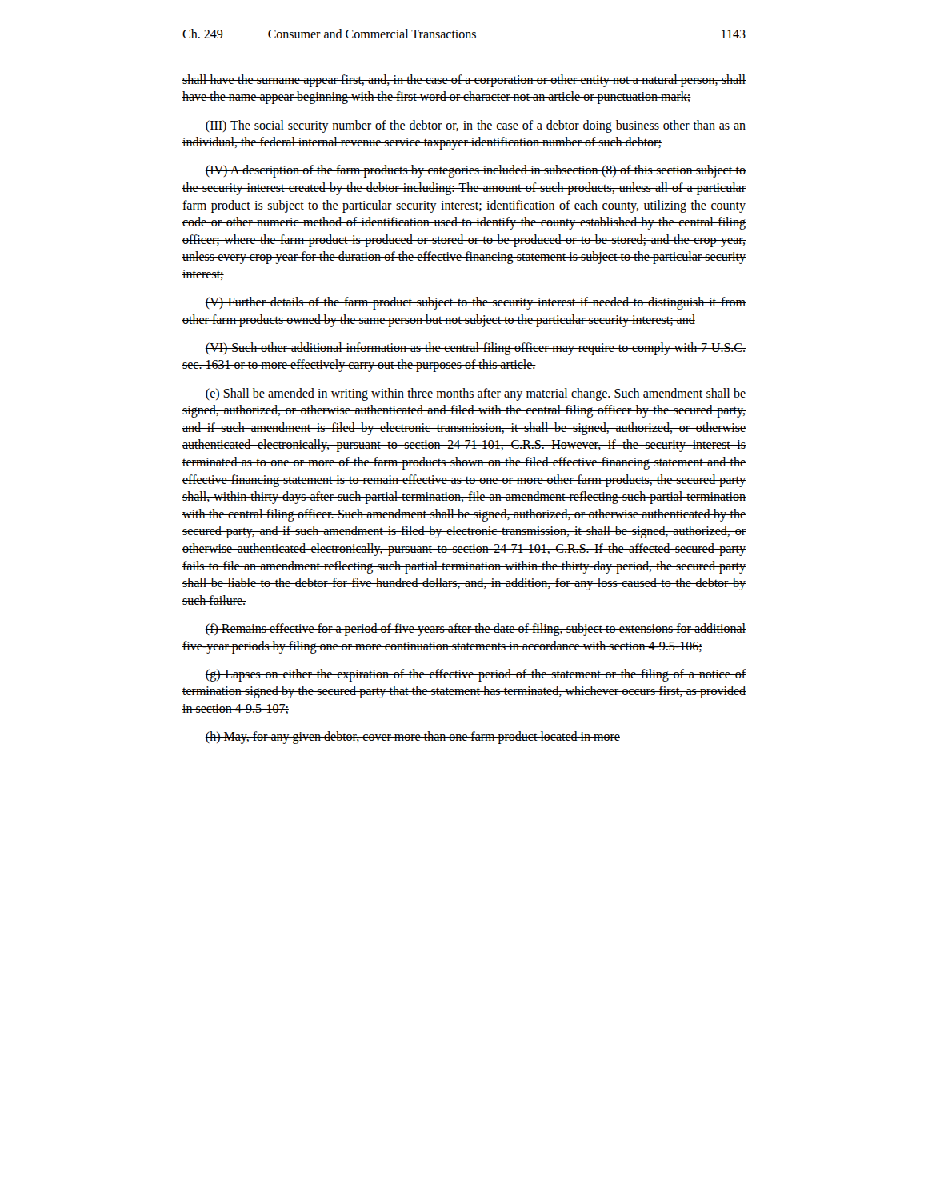Ch. 249 Consumer and Commercial Transactions 1143
shall have the surname appear first, and, in the case of a corporation or other entity not a natural person, shall have the name appear beginning with the first word or character not an article or punctuation mark;
(III) The social security number of the debtor or, in the case of a debtor doing business other than as an individual, the federal internal revenue service taxpayer identification number of such debtor;
(IV) A description of the farm products by categories included in subsection (8) of this section subject to the security interest created by the debtor including: The amount of such products, unless all of a particular farm product is subject to the particular security interest; identification of each county, utilizing the county code or other numeric method of identification used to identify the county established by the central filing officer; where the farm product is produced or stored or to be produced or to be stored; and the crop year, unless every crop year for the duration of the effective financing statement is subject to the particular security interest;
(V) Further details of the farm product subject to the security interest if needed to distinguish it from other farm products owned by the same person but not subject to the particular security interest; and
(VI) Such other additional information as the central filing officer may require to comply with 7 U.S.C. sec. 1631 or to more effectively carry out the purposes of this article.
(e) Shall be amended in writing within three months after any material change. Such amendment shall be signed, authorized, or otherwise authenticated and filed with the central filing officer by the secured party, and if such amendment is filed by electronic transmission, it shall be signed, authorized, or otherwise authenticated electronically, pursuant to section 24-71-101, C.R.S. However, if the security interest is terminated as to one or more of the farm products shown on the filed effective financing statement and the effective financing statement is to remain effective as to one or more other farm products, the secured party shall, within thirty days after such partial termination, file an amendment reflecting such partial termination with the central filing officer. Such amendment shall be signed, authorized, or otherwise authenticated by the secured party, and if such amendment is filed by electronic transmission, it shall be signed, authorized, or otherwise authenticated electronically, pursuant to section 24-71-101, C.R.S. If the affected secured party fails to file an amendment reflecting such partial termination within the thirty-day period, the secured party shall be liable to the debtor for five hundred dollars, and, in addition, for any loss caused to the debtor by such failure.
(f) Remains effective for a period of five years after the date of filing, subject to extensions for additional five-year periods by filing one or more continuation statements in accordance with section 4-9.5-106;
(g) Lapses on either the expiration of the effective period of the statement or the filing of a notice of termination signed by the secured party that the statement has terminated, whichever occurs first, as provided in section 4-9.5-107;
(h) May, for any given debtor, cover more than one farm product located in more